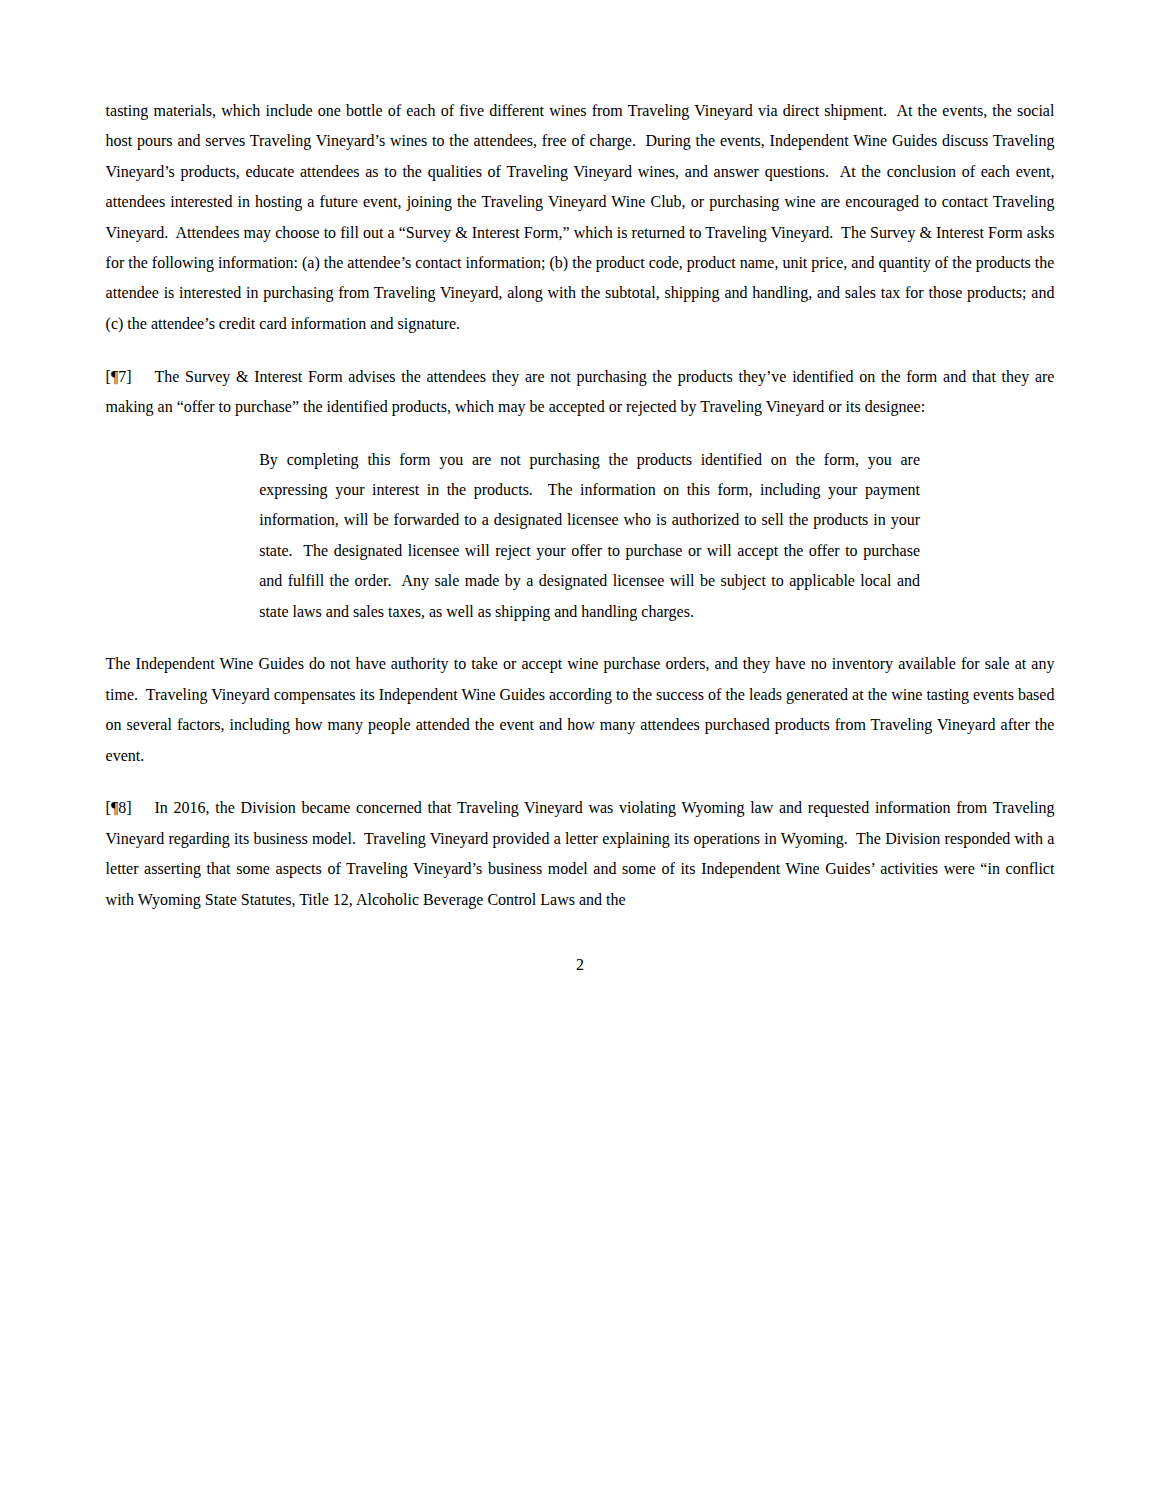tasting materials, which include one bottle of each of five different wines from Traveling Vineyard via direct shipment. At the events, the social host pours and serves Traveling Vineyard’s wines to the attendees, free of charge. During the events, Independent Wine Guides discuss Traveling Vineyard’s products, educate attendees as to the qualities of Traveling Vineyard wines, and answer questions. At the conclusion of each event, attendees interested in hosting a future event, joining the Traveling Vineyard Wine Club, or purchasing wine are encouraged to contact Traveling Vineyard. Attendees may choose to fill out a “Survey & Interest Form,” which is returned to Traveling Vineyard. The Survey & Interest Form asks for the following information: (a) the attendee’s contact information; (b) the product code, product name, unit price, and quantity of the products the attendee is interested in purchasing from Traveling Vineyard, along with the subtotal, shipping and handling, and sales tax for those products; and (c) the attendee’s credit card information and signature.
[¶7] The Survey & Interest Form advises the attendees they are not purchasing the products they’ve identified on the form and that they are making an “offer to purchase” the identified products, which may be accepted or rejected by Traveling Vineyard or its designee:
By completing this form you are not purchasing the products identified on the form, you are expressing your interest in the products. The information on this form, including your payment information, will be forwarded to a designated licensee who is authorized to sell the products in your state. The designated licensee will reject your offer to purchase or will accept the offer to purchase and fulfill the order. Any sale made by a designated licensee will be subject to applicable local and state laws and sales taxes, as well as shipping and handling charges.
The Independent Wine Guides do not have authority to take or accept wine purchase orders, and they have no inventory available for sale at any time. Traveling Vineyard compensates its Independent Wine Guides according to the success of the leads generated at the wine tasting events based on several factors, including how many people attended the event and how many attendees purchased products from Traveling Vineyard after the event.
[¶8] In 2016, the Division became concerned that Traveling Vineyard was violating Wyoming law and requested information from Traveling Vineyard regarding its business model. Traveling Vineyard provided a letter explaining its operations in Wyoming. The Division responded with a letter asserting that some aspects of Traveling Vineyard’s business model and some of its Independent Wine Guides’ activities were “in conflict with Wyoming State Statutes, Title 12, Alcoholic Beverage Control Laws and the
2